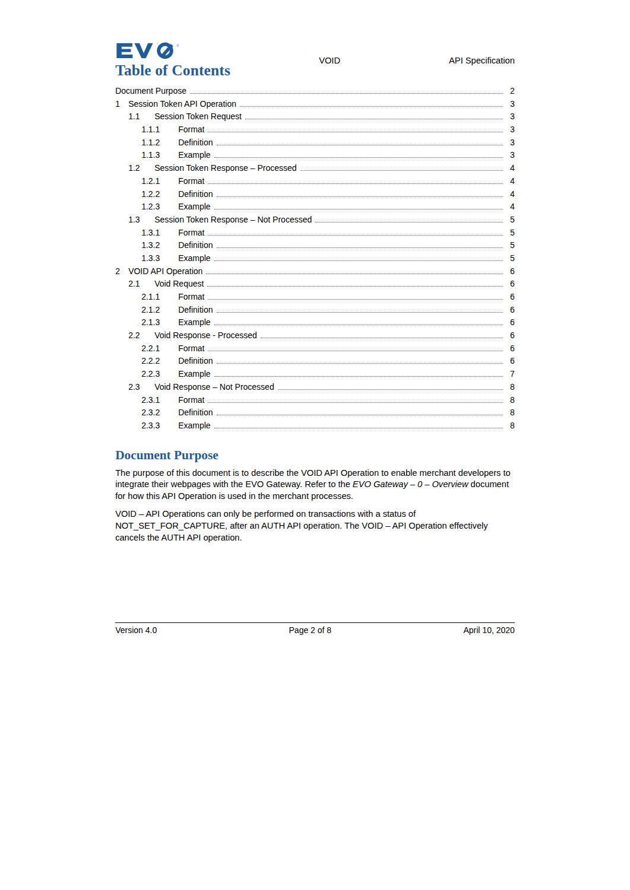®
VOID
API Specification
Table of Contents
Document Purpose 2
1 Session Token API Operation 3
1.1 Session Token Request 3
1.1.1 Format 3
1.1.2 Definition 3
1.1.3 Example 3
1.2 Session Token Response – Processed 4
1.2.1 Format 4
1.2.2 Definition 4
1.2.3 Example 4
1.3 Session Token Response – Not Processed 5
1.3.1 Format 5
1.3.2 Definition 5
1.3.3 Example 5
2 VOID API Operation 6
2.1 Void Request 6
2.1.1 Format 6
2.1.2 Definition 6
2.1.3 Example 6
2.2 Void Response - Processed 6
2.2.1 Format 6
2.2.2 Definition 6
2.2.3 Example 7
2.3 Void Response – Not Processed 8
2.3.1 Format 8
2.3.2 Definition 8
2.3.3 Example 8
Document Purpose
The purpose of this document is to describe the VOID API Operation to enable merchant developers to integrate their webpages with the EVO Gateway. Refer to the EVO Gateway – 0 – Overview document for how this API Operation is used in the merchant processes.
VOID – API Operations can only be performed on transactions with a status of NOT_SET_FOR_CAPTURE, after an AUTH API operation. The VOID – API Operation effectively cancels the AUTH API operation.
Version 4.0
Page 2 of 8
April 10, 2020